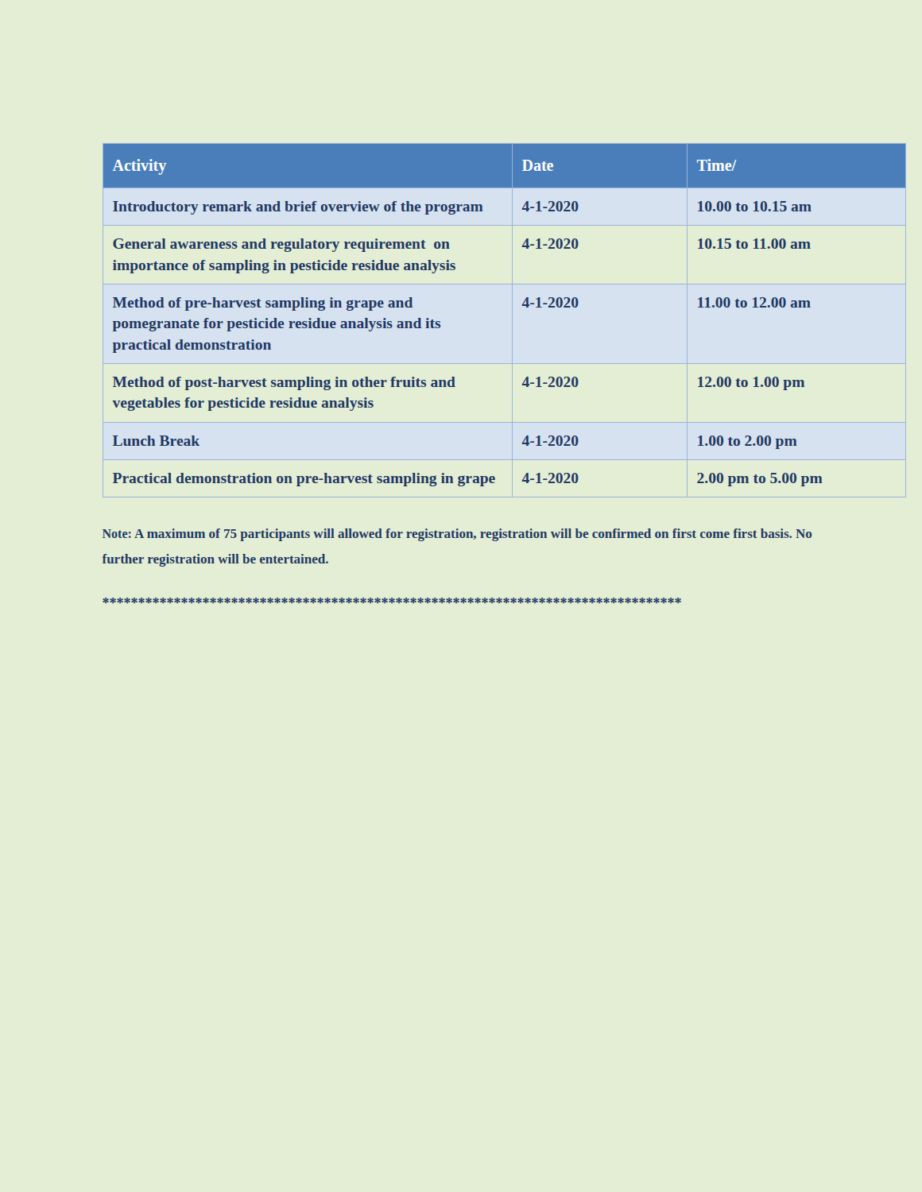| Activity | Date | Time/ |
| --- | --- | --- |
| Introductory remark and brief overview of the program | 4-1-2020 | 10.00 to 10.15 am |
| General awareness and regulatory requirement on importance of sampling in pesticide residue analysis | 4-1-2020 | 10.15 to 11.00 am |
| Method of pre-harvest sampling in grape and pomegranate for pesticide residue analysis and its practical demonstration | 4-1-2020 | 11.00 to 12.00 am |
| Method of post-harvest sampling in other fruits and vegetables for pesticide residue analysis | 4-1-2020 | 12.00 to 1.00 pm |
| Lunch Break | 4-1-2020 | 1.00 to 2.00 pm |
| Practical demonstration on pre-harvest sampling in grape | 4-1-2020 | 2.00 pm to 5.00 pm |
Note: A maximum of 75 participants will allowed for registration, registration will be confirmed on first come first basis. No further registration will be entertained.
*********************************************************************************